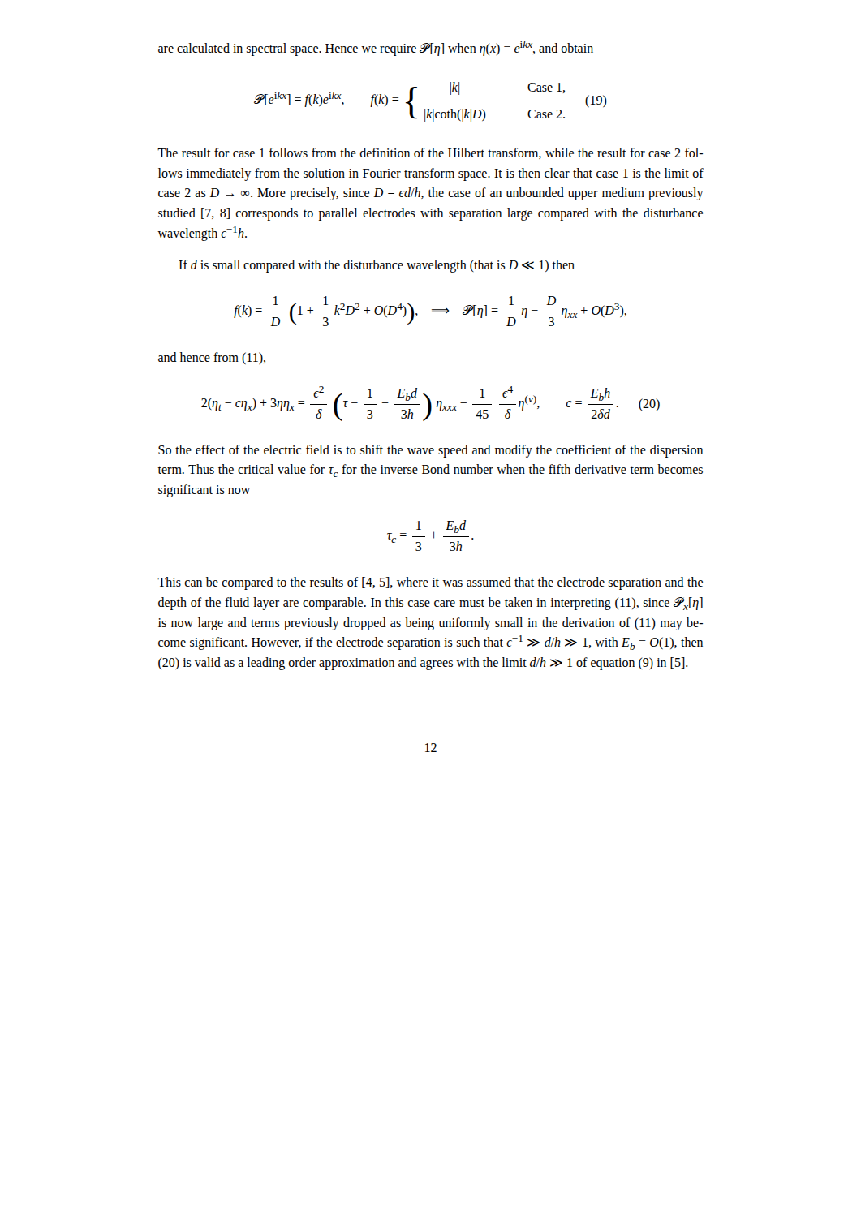are calculated in spectral space. Hence we require 𝒫[η] when η(x) = eikx, and obtain
𝒫[eikx] = f(k)eikx, f(k) = {
| / k / | Case 1, |
| / k /coth(/ k / D ) | Case 2. |
(19)
The result for case 1 follows from the definition of the Hilbert transform, while the result for case 2 follows immediately from the solution in Fourier transform space. It is then clear that case 1 is the limit of case 2 as D → ∞. More precisely, since D = ϵd/h, the case of an unbounded upper medium previously studied [7, 8] corresponds to parallel electrodes with separation large compared with the disturbance wavelength ϵ−1h.
If d is small compared with the disturbance wavelength (that is D ≪ 1) then
f(k) = 1 D (1 + 13 k2D2 + O(D4)), ⟹ 𝒫[η] = 1 D η − D 3 ηxx + O(D3),
and hence from (11),
2(ηt − cηx) + 3ηηx = ϵ2 δ (τ − 13 − Ebd 3h) ηxxx − 145 ϵ4 δ η(v), c = Ebh 2δd.
(20)
So the effect of the electric field is to shift the wave speed and modify the coefficient of the dispersion term. Thus the critical value for τc for the inverse Bond number when the fifth derivative term becomes significant is now
τc = 13 + Ebd 3h.
This can be compared to the results of [4, 5], where it was assumed that the electrode separation and the depth of the fluid layer are comparable. In this case care must be taken in interpreting (11), since 𝒫x[η] is now large and terms previously dropped as being uniformly small in the derivation of (11) may become significant. However, if the electrode separation is such that ϵ−1 ≫ d/h ≫ 1, with Eb = O(1), then (20) is valid as a leading order approximation and agrees with the limit d/h ≫ 1 of equation (9) in [5].
12